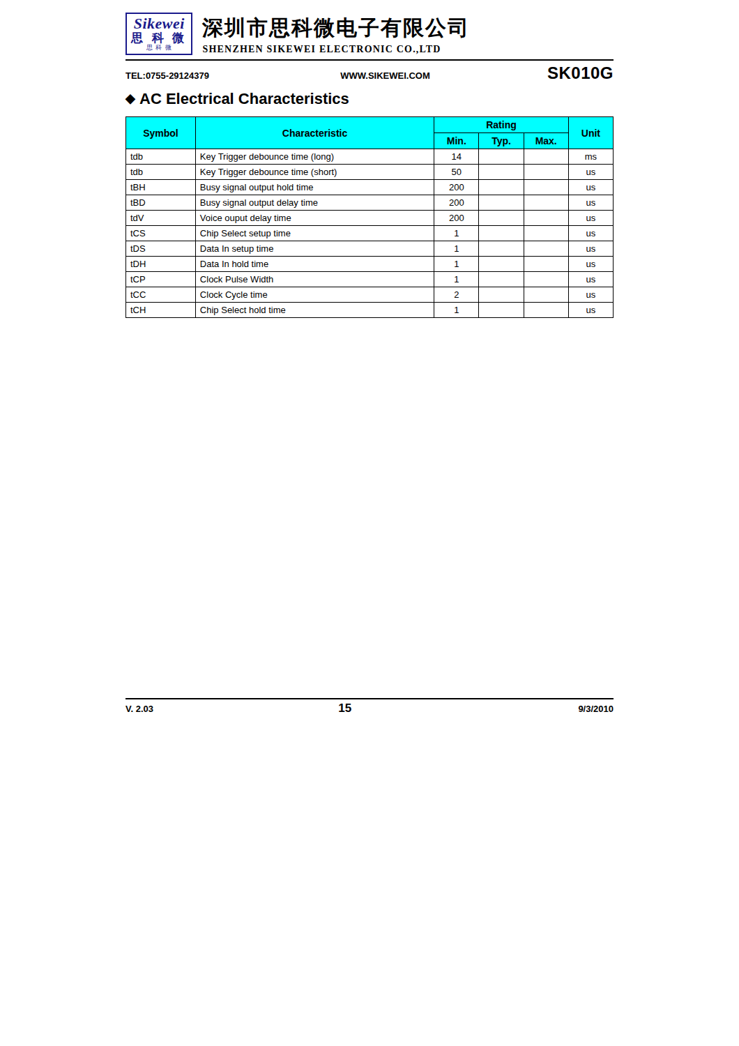Sikewei
思 科 微
思 科 微
深圳市思科微电子有限公司
SHENZHEN SIKEWEI ELECTRONIC CO.,LTD
TEL:0755-29124379 WWW.SIKEWEI.COM SK010G
◆AC Electrical Characteristics
| Symbol | Characteristic | Rating | Unit |
| --- | --- | --- | --- |
| Min. | Typ. | Max. |
| tdb | Key Trigger debounce time (long) | 14 | | | ms |
| tdb | Key Trigger debounce time (short) | 50 | | | us |
| tBH | Busy signal output hold time | 200 | | | us |
| tBD | Busy signal output delay time | 200 | | | us |
| tdV | Voice ouput delay time | 200 | | | us |
| tCS | Chip Select setup time | 1 | | | us |
| tDS | Data In setup time | 1 | | | us |
| tDH | Data In hold time | 1 | | | us |
| tCP | Clock Pulse Width | 1 | | | us |
| tCC | Clock Cycle time | 2 | | | us |
| tCH | Chip Select hold time | 1 | | | us |
V. 2.03 15 9/3/2010